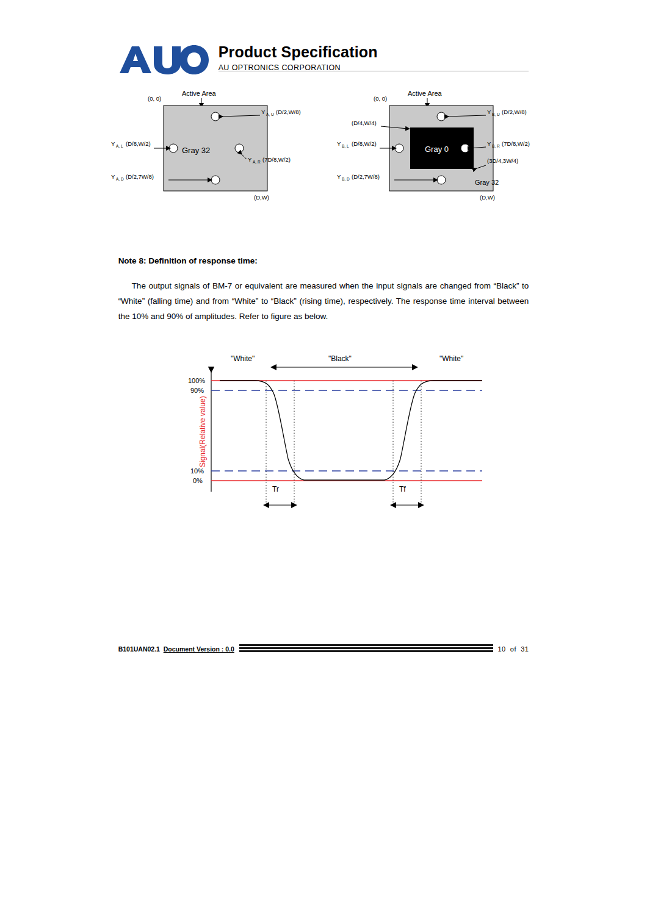Product Specification
AU OPTRONICS CORPORATION
Active Area (0, 0) (D,W) Gray 32 Y A, U (D/2,W/8) Y A, L (D/8,W/2) Y A, R (7D/8,W/2) Y A, D (D/2,7W/8)
Active Area (0, 0) (D,W) Gray 0 Gray 32 Y B, U (D/2,W/8) (D/4,W/4) Y B, L (D/8,W/2) Y B, R (7D/8,W/2) (3D/4,3W/4) Y B, D (D/2,7W/8)
Note 8: Definition of response time:
The output signals of BM-7 or equivalent are measured when the input signals are changed from “Black” to “White” (falling time) and from “White” to “Black” (rising time), respectively. The response time interval between the 10% and 90% of amplitudes. Refer to figure as below.
Signal(Relative value) 100% 90% 10% 0% Tr Tf "Black" "White" "White"
B101UAN02.1 Document Version : 0.0
10 of 31